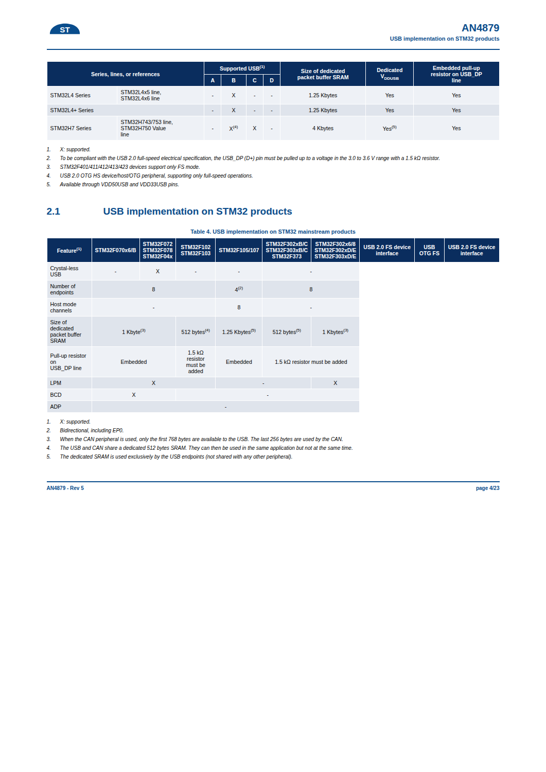ST
AN4879
USB implementation on STM32 products
| Series, lines, or references | Supported USB (1) | Size of dedicated packet buffer SRAM | Dedicated V DDUSB | Embedded pull-up resistor on USB_DP line |
| --- | --- | --- | --- | --- |
| A | B | C | D |
| STM32L4 Series | STM32L4x5 line, STM32L4x6 line | - | X | - | - | 1.25 Kbytes | Yes | Yes |
| STM32L4+ Series | - | X | - | - | 1.25 Kbytes | Yes | Yes |
| STM32H7 Series | STM32H743/753 line, STM32H750 Value line | - | X (4) | X | - | 4 Kbytes | Yes (5) | Yes |
1. X: supported.
2. To be compliant with the USB 2.0 full-speed electrical specification, the USB_DP (D+) pin must be pulled up to a voltage in the 3.0 to 3.6 V range with a 1.5 kΩ resistor.
3. STM32F401/411/412/413/423 devices support only FS mode.
4. USB 2.0 OTG HS device/host/OTG peripheral, supporting only full-speed operations.
5. Available through VDD50USB and VDD33USB pins.
2.1 USB implementation on STM32 products
Table 4. USB implementation on STM32 mainstream products
| Feature (1) | STM32F070x6/B | STM32F072 STM32F078 STM32F04x | STM32F102 STM32F103 | STM32F105/107 | STM32F302xB/C STM32F303xB/C STM32F373 | STM32F302x6/8 STM32F302xD/E STM32F303xD/E |
| --- | --- | --- | --- | --- | --- | --- |
| USB 2.0 FS device interface | USB OTG FS | USB 2.0 FS device interface |
| Crystal-less USB | - | X | - | - | - |
| Number of endpoints | 8 | 4 (2) | 8 |
| Host mode channels | - | 8 | - |
| Size of dedicated packet buffer SRAM | 1 Kbyte (3) | 512 bytes (4) | 1.25 Kbytes (5) | 512 bytes (5) | 1 Kbytes (3) |
| Pull-up resistor on USB_DP line | Embedded | 1.5 kΩ resistor must be added | Embedded | 1.5 kΩ resistor must be added |
| LPM | X | - | X |
| BCD | X | - |
| ADP | - |
1. X: supported.
2. Bidirectional, including EP0.
3. When the CAN peripheral is used, only the first 768 bytes are available to the USB. The last 256 bytes are used by the CAN.
4. The USB and CAN share a dedicated 512 bytes SRAM. They can then be used in the same application but not at the same time.
5. The dedicated SRAM is used exclusively by the USB endpoints (not shared with any other peripheral).
AN4879 - Rev 5
page 4/23